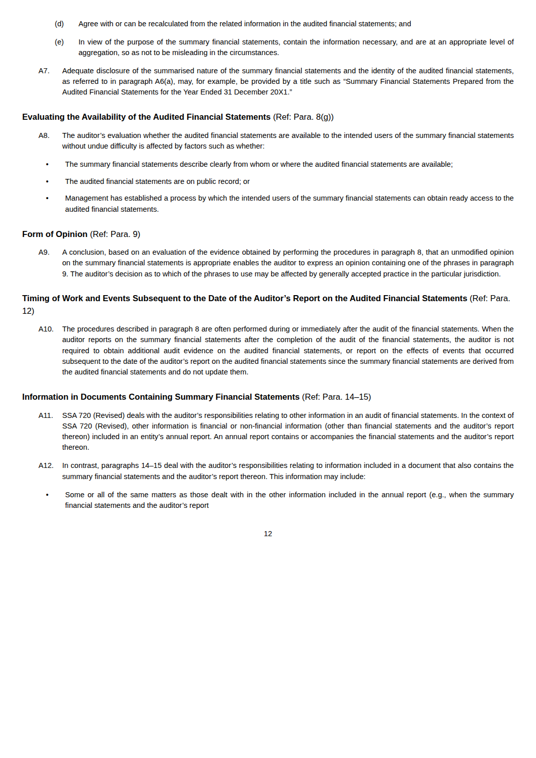(d)
Agree with or can be recalculated from the related information in the audited financial statements; and
(e)
In view of the purpose of the summary financial statements, contain the information necessary, and are at an appropriate level of aggregation, so as not to be misleading in the circumstances.
A7.
Adequate disclosure of the summarised nature of the summary financial statements and the identity of the audited financial statements, as referred to in paragraph A6(a), may, for example, be provided by a title such as “Summary Financial Statements Prepared from the Audited Financial Statements for the Year Ended 31 December 20X1.”
Evaluating the Availability of the Audited Financial Statements (Ref: Para. 8(g))
A8.
The auditor’s evaluation whether the audited financial statements are available to the intended users of the summary financial statements without undue difficulty is affected by factors such as whether:
•The summary financial statements describe clearly from whom or where the audited financial statements are available;
•The audited financial statements are on public record; or
•Management has established a process by which the intended users of the summary financial statements can obtain ready access to the audited financial statements.
Form of Opinion (Ref: Para. 9)
A9.
A conclusion, based on an evaluation of the evidence obtained by performing the procedures in paragraph 8, that an unmodified opinion on the summary financial statements is appropriate enables the auditor to express an opinion containing one of the phrases in paragraph 9. The auditor’s decision as to which of the phrases to use may be affected by generally accepted practice in the particular jurisdiction.
Timing of Work and Events Subsequent to the Date of the Auditor’s Report on the Audited Financial Statements (Ref: Para. 12)
A10.
The procedures described in paragraph 8 are often performed during or immediately after the audit of the financial statements. When the auditor reports on the summary financial statements after the completion of the audit of the financial statements, the auditor is not required to obtain additional audit evidence on the audited financial statements, or report on the effects of events that occurred subsequent to the date of the auditor’s report on the audited financial statements since the summary financial statements are derived from the audited financial statements and do not update them.
Information in Documents Containing Summary Financial Statements (Ref: Para. 14–15)
A11.
SSA 720 (Revised) deals with the auditor’s responsibilities relating to other information in an audit of financial statements. In the context of SSA 720 (Revised), other information is financial or non-financial information (other than financial statements and the auditor’s report thereon) included in an entity’s annual report. An annual report contains or accompanies the financial statements and the auditor’s report thereon.
A12.
In contrast, paragraphs 14–15 deal with the auditor’s responsibilities relating to information included in a document that also contains the summary financial statements and the auditor’s report thereon. This information may include:
•Some or all of the same matters as those dealt with in the other information included in the annual report (e.g., when the summary financial statements and the auditor’s report
12